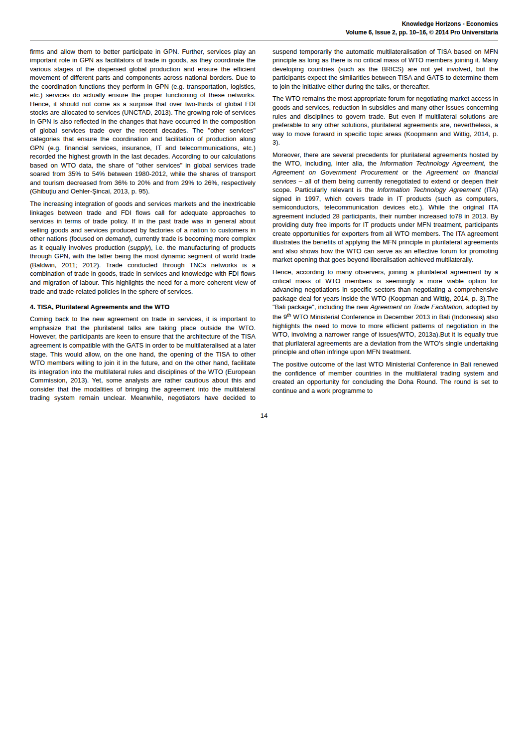Knowledge Horizons - Economics
Volume 6, Issue 2, pp. 10–16, © 2014 Pro Universitaria
firms and allow them to better participate in GPN. Further, services play an important role in GPN as facilitators of trade in goods, as they coordinate the various stages of the dispersed global production and ensure the efficient movement of different parts and components across national borders. Due to the coordination functions they perform in GPN (e.g. transportation, logistics, etc.) services do actually ensure the proper functioning of these networks. Hence, it should not come as a surprise that over two-thirds of global FDI stocks are allocated to services (UNCTAD, 2013). The growing role of services in GPN is also reflected in the changes that have occurred in the composition of global services trade over the recent decades. The "other services" categories that ensure the coordination and facilitation of production along GPN (e.g. financial services, insurance, IT and telecommunications, etc.) recorded the highest growth in the last decades. According to our calculations based on WTO data, the share of "other services" in global services trade soared from 35% to 54% between 1980-2012, while the shares of transport and tourism decreased from 36% to 20% and from 29% to 26%, respectively (Ghibuţiu and Oehler-Şincai, 2013, p. 95).
The increasing integration of goods and services markets and the inextricable linkages between trade and FDI flows call for adequate approaches to services in terms of trade policy. If in the past trade was in general about selling goods and services produced by factories of a nation to customers in other nations (focused on demand), currently trade is becoming more complex as it equally involves production (supply), i.e. the manufacturing of products through GPN, with the latter being the most dynamic segment of world trade (Baldwin, 2011; 2012). Trade conducted through TNCs networks is a combination of trade in goods, trade in services and knowledge with FDI flows and migration of labour. This highlights the need for a more coherent view of trade and trade-related policies in the sphere of services.
4. TISA, Plurilateral Agreements and the WTO
Coming back to the new agreement on trade in services, it is important to emphasize that the plurilateral talks are taking place outside the WTO. However, the participants are keen to ensure that the architecture of the TISA agreement is compatible with the GATS in order to be multilateralised at a later stage. This would allow, on the one hand, the opening of the TISA to other WTO members willing to join it in the future, and on the other hand, facilitate its integration into the multilateral rules and disciplines of the WTO (European Commission, 2013). Yet, some analysts are rather cautious about this and consider that the modalities of bringing the agreement into the multilateral trading system remain unclear. Meanwhile, negotiators have decided to suspend temporarily the automatic multilateralisation of TISA based on MFN principle as long as there is no critical mass of WTO members joining it. Many developing countries (such as the BRICS) are not yet involved, but the participants expect the similarities between TISA and GATS to determine them to join the initiative either during the talks, or thereafter.
The WTO remains the most appropriate forum for negotiating market access in goods and services, reduction in subsidies and many other issues concerning rules and disciplines to govern trade. But even if multilateral solutions are preferable to any other solutions, plurilateral agreements are, nevertheless, a way to move forward in specific topic areas (Koopmann and Wittig, 2014, p. 3).
Moreover, there are several precedents for plurilateral agreements hosted by the WTO, including, inter alia, the Information Technology Agreement, the Agreement on Government Procurement or the Agreement on financial services – all of them being currently renegotiated to extend or deepen their scope. Particularly relevant is the Information Technology Agreement (ITA) signed in 1997, which covers trade in IT products (such as computers, semiconductors, telecommunication devices etc.). While the original ITA agreement included 28 participants, their number increased to78 in 2013. By providing duty free imports for IT products under MFN treatment, participants create opportunities for exporters from all WTO members. The ITA agreement illustrates the benefits of applying the MFN principle in plurilateral agreements and also shows how the WTO can serve as an effective forum for promoting market opening that goes beyond liberalisation achieved multilaterally.
Hence, according to many observers, joining a plurilateral agreement by a critical mass of WTO members is seemingly a more viable option for advancing negotiations in specific sectors than negotiating a comprehensive package deal for years inside the WTO (Koopman and Wittig, 2014, p. 3).The "Bali package", including the new Agreement on Trade Facilitation, adopted by the 9th WTO Ministerial Conference in December 2013 in Bali (Indonesia) also highlights the need to move to more efficient patterns of negotiation in the WTO, involving a narrower range of issues(WTO, 2013a).But it is equally true that plurilateral agreements are a deviation from the WTO's single undertaking principle and often infringe upon MFN treatment.
The positive outcome of the last WTO Ministerial Conference in Bali renewed the confidence of member countries in the multilateral trading system and created an opportunity for concluding the Doha Round. The round is set to continue and a work programme to
14